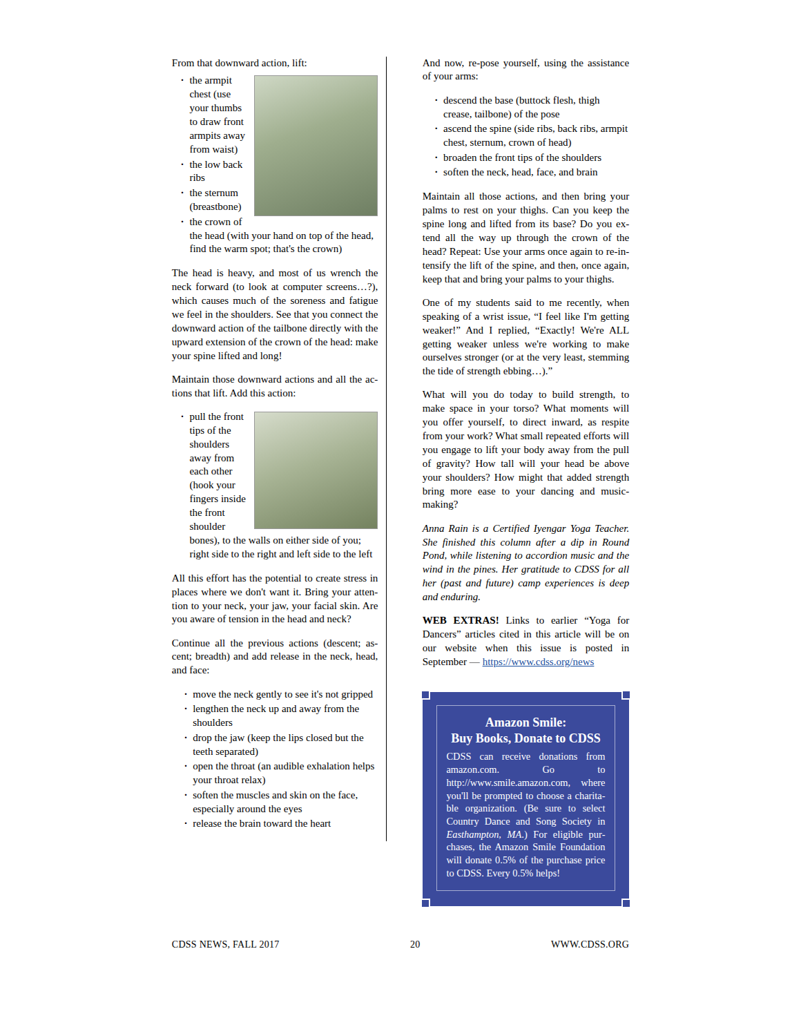From that downward action, lift:
the armpit chest (use your thumbs to draw front armpits away from waist)
the low back ribs
the sternum (breastbone)
the crown of the head (with your hand on top of the head, find the warm spot; that's the crown)
The head is heavy, and most of us wrench the neck forward (to look at computer screens…?), which causes much of the soreness and fatigue we feel in the shoulders. See that you connect the downward action of the tailbone directly with the upward extension of the crown of the head: make your spine lifted and long!
Maintain those downward actions and all the actions that lift. Add this action:
pull the front tips of the shoulders away from each other (hook your fingers inside the front shoulder bones), to the walls on either side of you; right side to the right and left side to the left
All this effort has the potential to create stress in places where we don't want it. Bring your attention to your neck, your jaw, your facial skin. Are you aware of tension in the head and neck?
Continue all the previous actions (descent; ascent; breadth) and add release in the neck, head, and face:
move the neck gently to see it's not gripped
lengthen the neck up and away from the shoulders
drop the jaw (keep the lips closed but the teeth separated)
open the throat (an audible exhalation helps your throat relax)
soften the muscles and skin on the face, especially around the eyes
release the brain toward the heart
And now, re-pose yourself, using the assistance of your arms:
descend the base (buttock flesh, thigh crease, tailbone) of the pose
ascend the spine (side ribs, back ribs, armpit chest, sternum, crown of head)
broaden the front tips of the shoulders
soften the neck, head, face, and brain
Maintain all those actions, and then bring your palms to rest on your thighs. Can you keep the spine long and lifted from its base? Do you extend all the way up through the crown of the head? Repeat: Use your arms once again to re-intensify the lift of the spine, and then, once again, keep that and bring your palms to your thighs.
One of my students said to me recently, when speaking of a wrist issue, “I feel like I'm getting weaker!” And I replied, “Exactly! We're ALL getting weaker unless we're working to make ourselves stronger (or at the very least, stemming the tide of strength ebbing…).”
What will you do today to build strength, to make space in your torso? What moments will you offer yourself, to direct inward, as respite from your work? What small repeated efforts will you engage to lift your body away from the pull of gravity? How tall will your head be above your shoulders? How might that added strength bring more ease to your dancing and music-making?
Anna Rain is a Certified Iyengar Yoga Teacher. She finished this column after a dip in Round Pond, while listening to accordion music and the wind in the pines. Her gratitude to CDSS for all her (past and future) camp experiences is deep and enduring.
WEB EXTRAS! Links to earlier “Yoga for Dancers” articles cited in this article will be on our website when this issue is posted in September — https://www.cdss.org/news
Amazon Smile:
Buy Books, Donate to CDSS
CDSS can receive donations from amazon.com. Go to http://www.smile.amazon.com, where you'll be prompted to choose a charitable organization. (Be sure to select Country Dance and Song Society in Easthampton, MA.) For eligible purchases, the Amazon Smile Foundation will donate 0.5% of the purchase price to CDSS. Every 0.5% helps!
CDSS NEWS, FALL 2017
20
WWW.CDSS.ORG